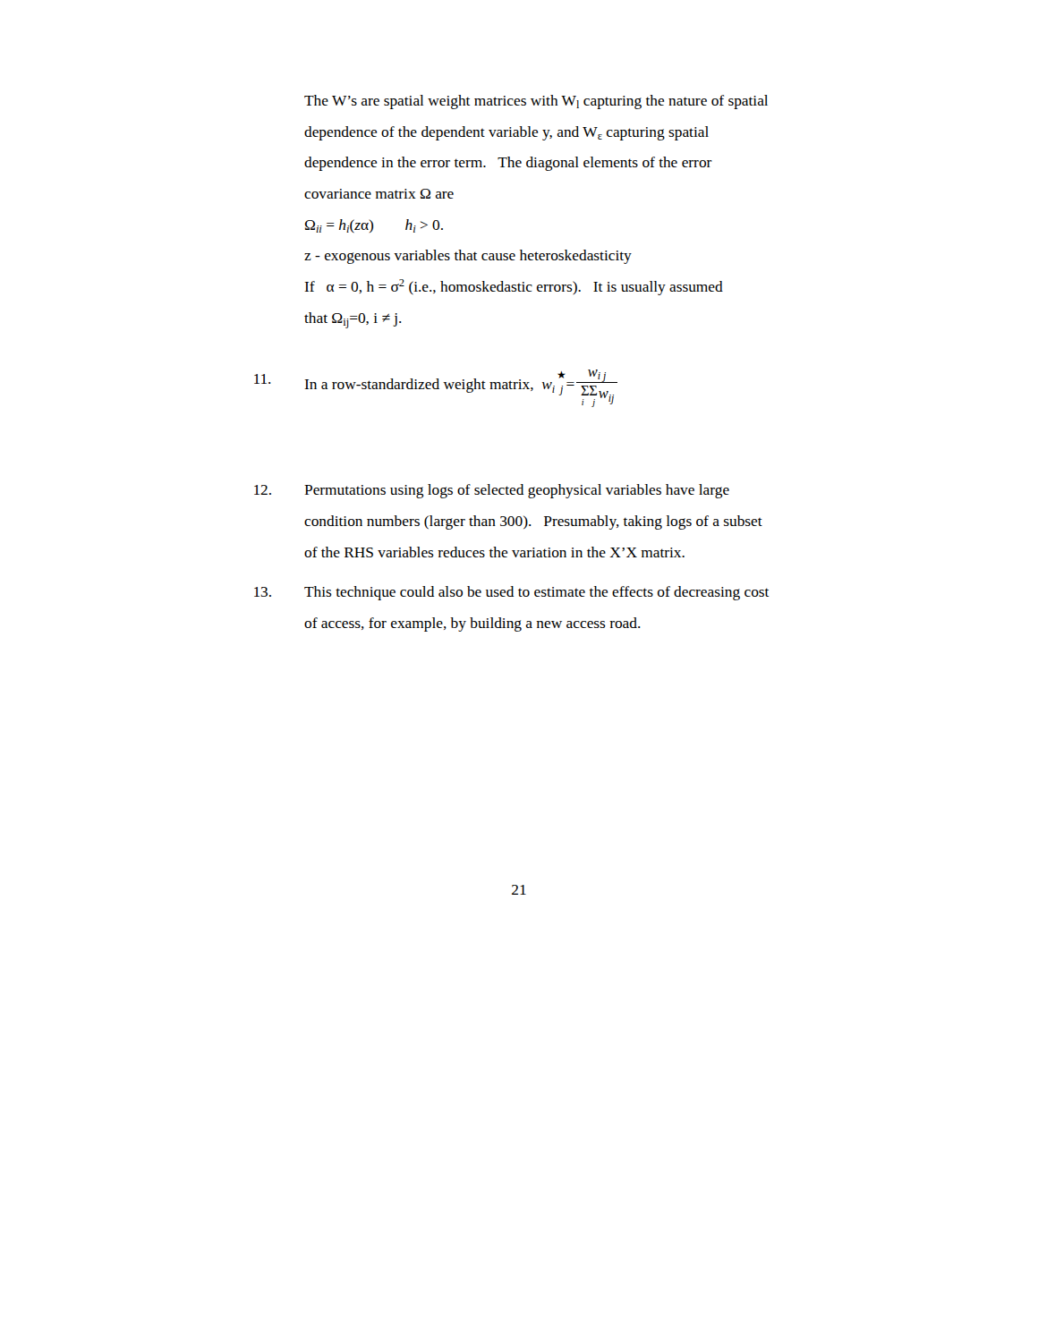The W’s are spatial weight matrices with Wl capturing the nature of spatial dependence of the dependent variable y, and Wε capturing spatial dependence in the error term. The diagonal elements of the error covariance matrix Ω are
Ωii = hi(zα) hi > 0.
z - exogenous variables that cause heteroskedasticity
If α = 0, h = σ2 (i.e., homoskedastic errors). It is usually assumed
that Ωij=0, i ≠ j.
11.
In a row-standardized weight matrix, w★i j=wi j ΣΣ i j wij
12.
Permutations using logs of selected geophysical variables have large condition numbers (larger than 300). Presumably, taking logs of a subset of the RHS variables reduces the variation in the X’X matrix.
13.
This technique could also be used to estimate the effects of decreasing cost of access, for example, by building a new access road.
21